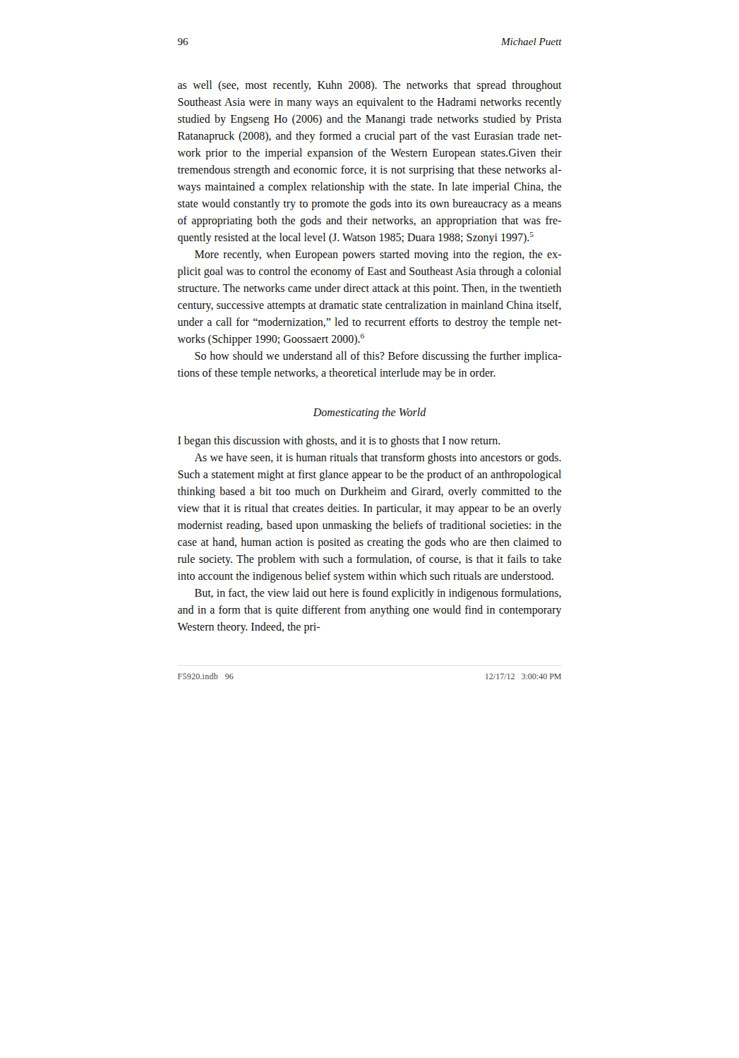96 Michael Puett
as well (see, most recently, Kuhn 2008). The networks that spread throughout Southeast Asia were in many ways an equivalent to the Hadrami networks recently studied by Engseng Ho (2006) and the Manangi trade networks studied by Prista Ratanapruck (2008), and they formed a crucial part of the vast Eurasian trade network prior to the imperial expansion of the Western European states.Given their tremendous strength and economic force, it is not surprising that these networks always maintained a complex relationship with the state. In late imperial China, the state would constantly try to promote the gods into its own bureaucracy as a means of appropriating both the gods and their networks, an appropriation that was frequently resisted at the local level (J. Watson 1985; Duara 1988; Szonyi 1997).5
More recently, when European powers started moving into the region, the explicit goal was to control the economy of East and Southeast Asia through a colonial structure. The networks came under direct attack at this point. Then, in the twentieth century, successive attempts at dramatic state centralization in mainland China itself, under a call for “modernization,” led to recurrent efforts to destroy the temple networks (Schipper 1990; Goossaert 2000).6
So how should we understand all of this? Before discussing the further implications of these temple networks, a theoretical interlude may be in order.
Domesticating the World
I began this discussion with ghosts, and it is to ghosts that I now return.
As we have seen, it is human rituals that transform ghosts into ancestors or gods. Such a statement might at first glance appear to be the product of an anthropological thinking based a bit too much on Durkheim and Girard, overly committed to the view that it is ritual that creates deities. In particular, it may appear to be an overly modernist reading, based upon unmasking the beliefs of traditional societies: in the case at hand, human action is posited as creating the gods who are then claimed to rule society. The problem with such a formulation, of course, is that it fails to take into account the indigenous belief system within which such rituals are understood.
But, in fact, the view laid out here is found explicitly in indigenous formulations, and in a form that is quite different from anything one would find in contemporary Western theory. Indeed, the pri-
F5920.indb 96 12/17/12 3:00:40 PM